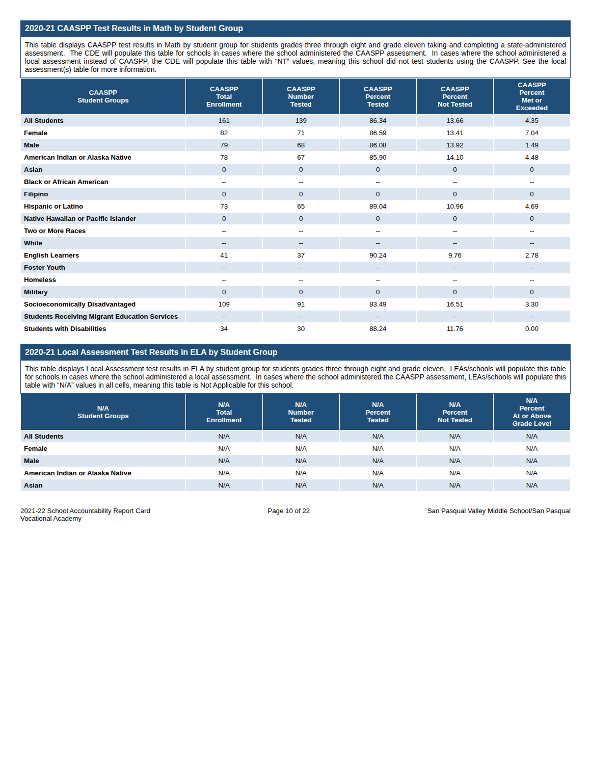2020-21 CAASPP Test Results in Math by Student Group
This table displays CAASPP test results in Math by student group for students grades three through eight and grade eleven taking and completing a state-administered assessment. The CDE will populate this table for schools in cases where the school administered the CAASPP assessment. In cases where the school administered a local assessment instead of CAASPP, the CDE will populate this table with “NT” values, meaning this school did not test students using the CAASPP. See the local assessment(s) table for more information.
| CAASPP Student Groups | CAASPP Total Enrollment | CAASPP Number Tested | CAASPP Percent Tested | CAASPP Percent Not Tested | CAASPP Percent Met or Exceeded |
| --- | --- | --- | --- | --- | --- |
| All Students | 161 | 139 | 86.34 | 13.66 | 4.35 |
| Female | 82 | 71 | 86.59 | 13.41 | 7.04 |
| Male | 79 | 68 | 86.08 | 13.92 | 1.49 |
| American Indian or Alaska Native | 78 | 67 | 85.90 | 14.10 | 4.48 |
| Asian | 0 | 0 | 0 | 0 | 0 |
| Black or African American | -- | -- | -- | -- | -- |
| Filipino | 0 | 0 | 0 | 0 | 0 |
| Hispanic or Latino | 73 | 65 | 89.04 | 10.96 | 4.69 |
| Native Hawaiian or Pacific Islander | 0 | 0 | 0 | 0 | 0 |
| Two or More Races | -- | -- | -- | -- | -- |
| White | -- | -- | -- | -- | -- |
| English Learners | 41 | 37 | 90.24 | 9.76 | 2.78 |
| Foster Youth | -- | -- | -- | -- | -- |
| Homeless | -- | -- | -- | -- | -- |
| Military | 0 | 0 | 0 | 0 | 0 |
| Socioeconomically Disadvantaged | 109 | 91 | 83.49 | 16.51 | 3.30 |
| Students Receiving Migrant Education Services | -- | -- | -- | -- | -- |
| Students with Disabilities | 34 | 30 | 88.24 | 11.76 | 0.00 |
2020-21 Local Assessment Test Results in ELA by Student Group
This table displays Local Assessment test results in ELA by student group for students grades three through eight and grade eleven. LEAs/schools will populate this table for schools in cases where the school administered a local assessment. In cases where the school administered the CAASPP assessment, LEAs/schools will populate this table with “N/A” values in all cells, meaning this table is Not Applicable for this school.
| N/A Student Groups | N/A Total Enrollment | N/A Number Tested | N/A Percent Tested | N/A Percent Not Tested | N/A Percent At or Above Grade Level |
| --- | --- | --- | --- | --- | --- |
| All Students | N/A | N/A | N/A | N/A | N/A |
| Female | N/A | N/A | N/A | N/A | N/A |
| Male | N/A | N/A | N/A | N/A | N/A |
| American Indian or Alaska Native | N/A | N/A | N/A | N/A | N/A |
| Asian | N/A | N/A | N/A | N/A | N/A |
2021-22 School Accountability Report Card
Page 10 of 22
San Pasqual Valley Middle School/San Pasqual
Vocational Academy